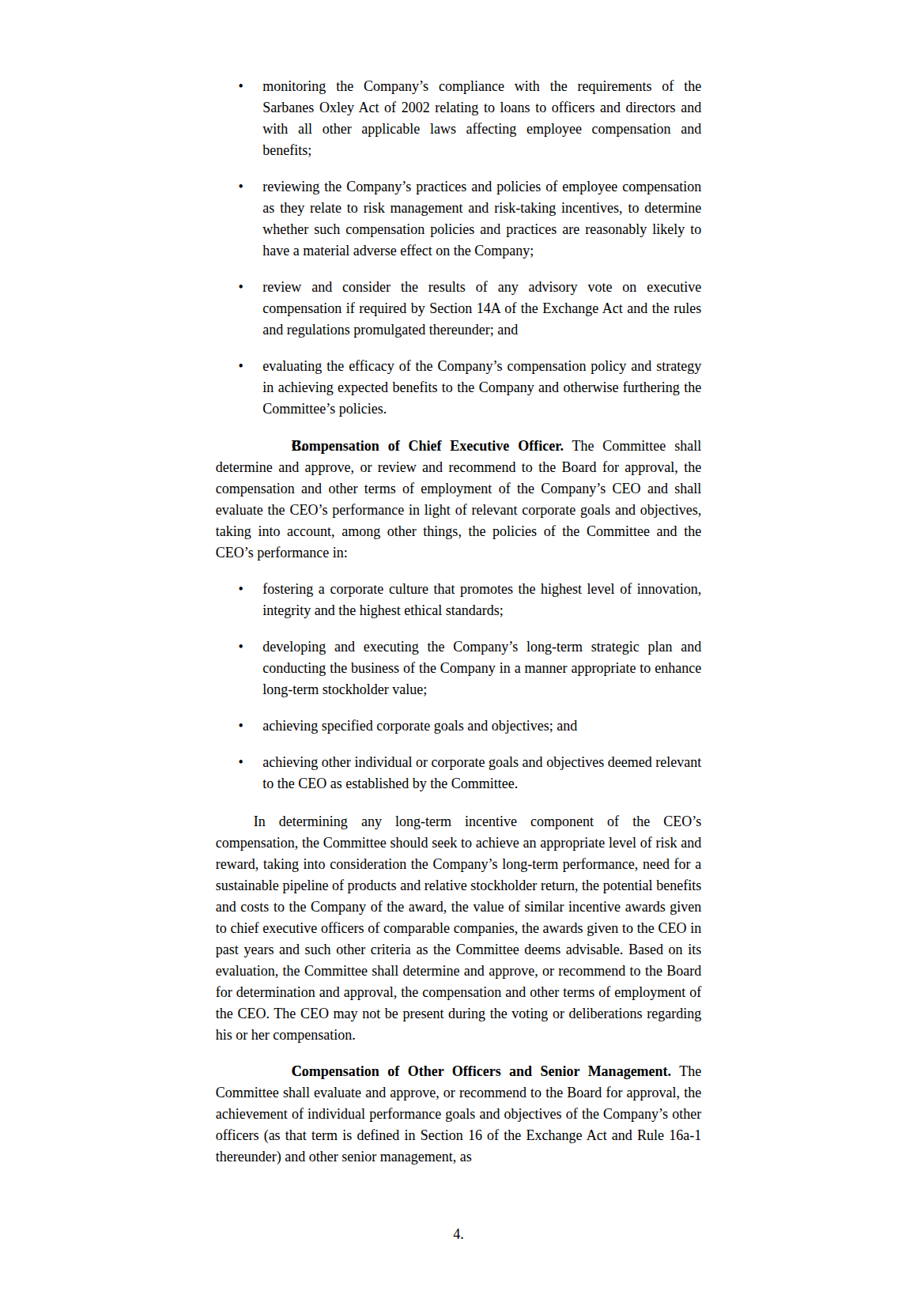monitoring the Company’s compliance with the requirements of the Sarbanes Oxley Act of 2002 relating to loans to officers and directors and with all other applicable laws affecting employee compensation and benefits;
reviewing the Company’s practices and policies of employee compensation as they relate to risk management and risk-taking incentives, to determine whether such compensation policies and practices are reasonably likely to have a material adverse effect on the Company;
review and consider the results of any advisory vote on executive compensation if required by Section 14A of the Exchange Act and the rules and regulations promulgated thereunder; and
evaluating the efficacy of the Company’s compensation policy and strategy in achieving expected benefits to the Company and otherwise furthering the Committee’s policies.
B. Compensation of Chief Executive Officer. The Committee shall determine and approve, or review and recommend to the Board for approval, the compensation and other terms of employment of the Company’s CEO and shall evaluate the CEO’s performance in light of relevant corporate goals and objectives, taking into account, among other things, the policies of the Committee and the CEO’s performance in:
fostering a corporate culture that promotes the highest level of innovation, integrity and the highest ethical standards;
developing and executing the Company’s long-term strategic plan and conducting the business of the Company in a manner appropriate to enhance long-term stockholder value;
achieving specified corporate goals and objectives; and
achieving other individual or corporate goals and objectives deemed relevant to the CEO as established by the Committee.
In determining any long-term incentive component of the CEO’s compensation, the Committee should seek to achieve an appropriate level of risk and reward, taking into consideration the Company’s long-term performance, need for a sustainable pipeline of products and relative stockholder return, the potential benefits and costs to the Company of the award, the value of similar incentive awards given to chief executive officers of comparable companies, the awards given to the CEO in past years and such other criteria as the Committee deems advisable. Based on its evaluation, the Committee shall determine and approve, or recommend to the Board for determination and approval, the compensation and other terms of employment of the CEO. The CEO may not be present during the voting or deliberations regarding his or her compensation.
C. Compensation of Other Officers and Senior Management. The Committee shall evaluate and approve, or recommend to the Board for approval, the achievement of individual performance goals and objectives of the Company’s other officers (as that term is defined in Section 16 of the Exchange Act and Rule 16a-1 thereunder) and other senior management, as
4.